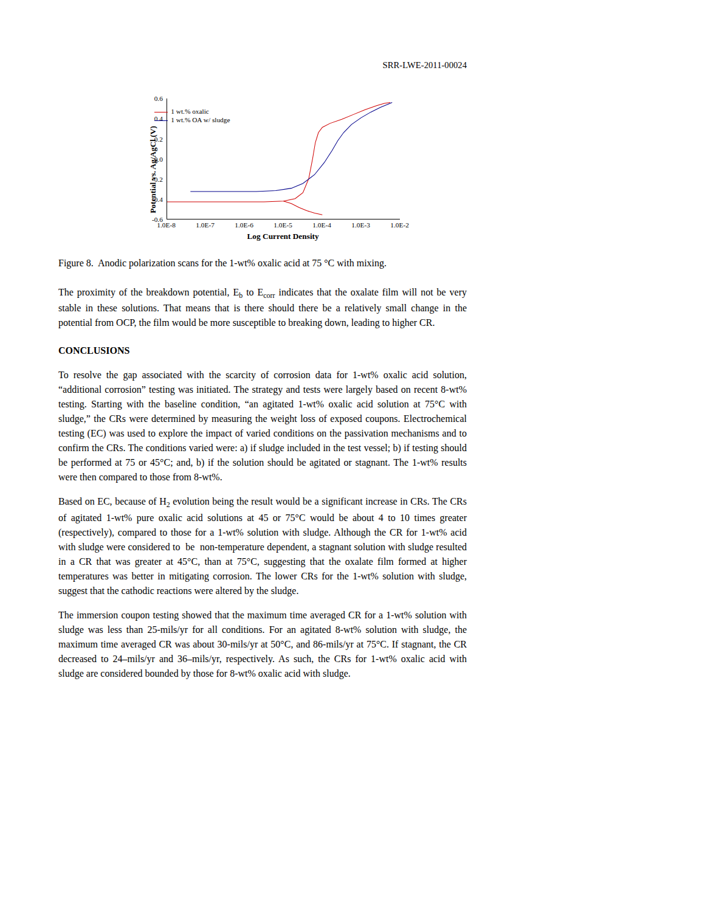SRR-LWE-2011-00024
Potential vs. Ag/AgCl (V)
0.6 0.4 0.2 0.0 -0.2 -0.4 -0.6
1.0E-8 1.0E-7 1.0E-6 1.0E-5 1.0E-4 1.0E-3 1.0E-2
Log Current Density
1 wt.% oxalic
1 wt.% OA w/ sludge
Figure 8. Anodic polarization scans for the 1-wt% oxalic acid at 75 °C with mixing.
The proximity of the breakdown potential, Eb to Ecorr indicates that the oxalate film will not be very stable in these solutions. That means that is there should there be a relatively small change in the potential from OCP, the film would be more susceptible to breaking down, leading to higher CR.
CONCLUSIONS
To resolve the gap associated with the scarcity of corrosion data for 1-wt% oxalic acid solution, “additional corrosion” testing was initiated. The strategy and tests were largely based on recent 8-wt% testing. Starting with the baseline condition, “an agitated 1-wt% oxalic acid solution at 75°C with sludge,” the CRs were determined by measuring the weight loss of exposed coupons. Electrochemical testing (EC) was used to explore the impact of varied conditions on the passivation mechanisms and to confirm the CRs. The conditions varied were: a) if sludge included in the test vessel; b) if testing should be performed at 75 or 45°C; and, b) if the solution should be agitated or stagnant. The 1-wt% results were then compared to those from 8-wt%.
Based on EC, because of H2 evolution being the result would be a significant increase in CRs. The CRs of agitated 1-wt% pure oxalic acid solutions at 45 or 75°C would be about 4 to 10 times greater (respectively), compared to those for a 1-wt% solution with sludge. Although the CR for 1-wt% acid with sludge were considered to be non-temperature dependent, a stagnant solution with sludge resulted in a CR that was greater at 45°C, than at 75°C, suggesting that the oxalate film formed at higher temperatures was better in mitigating corrosion. The lower CRs for the 1-wt% solution with sludge, suggest that the cathodic reactions were altered by the sludge.
The immersion coupon testing showed that the maximum time averaged CR for a 1-wt% solution with sludge was less than 25-mils/yr for all conditions. For an agitated 8-wt% solution with sludge, the maximum time averaged CR was about 30-mils/yr at 50°C, and 86-mils/yr at 75°C. If stagnant, the CR decreased to 24–mils/yr and 36–mils/yr, respectively. As such, the CRs for 1-wt% oxalic acid with sludge are considered bounded by those for 8-wt% oxalic acid with sludge.